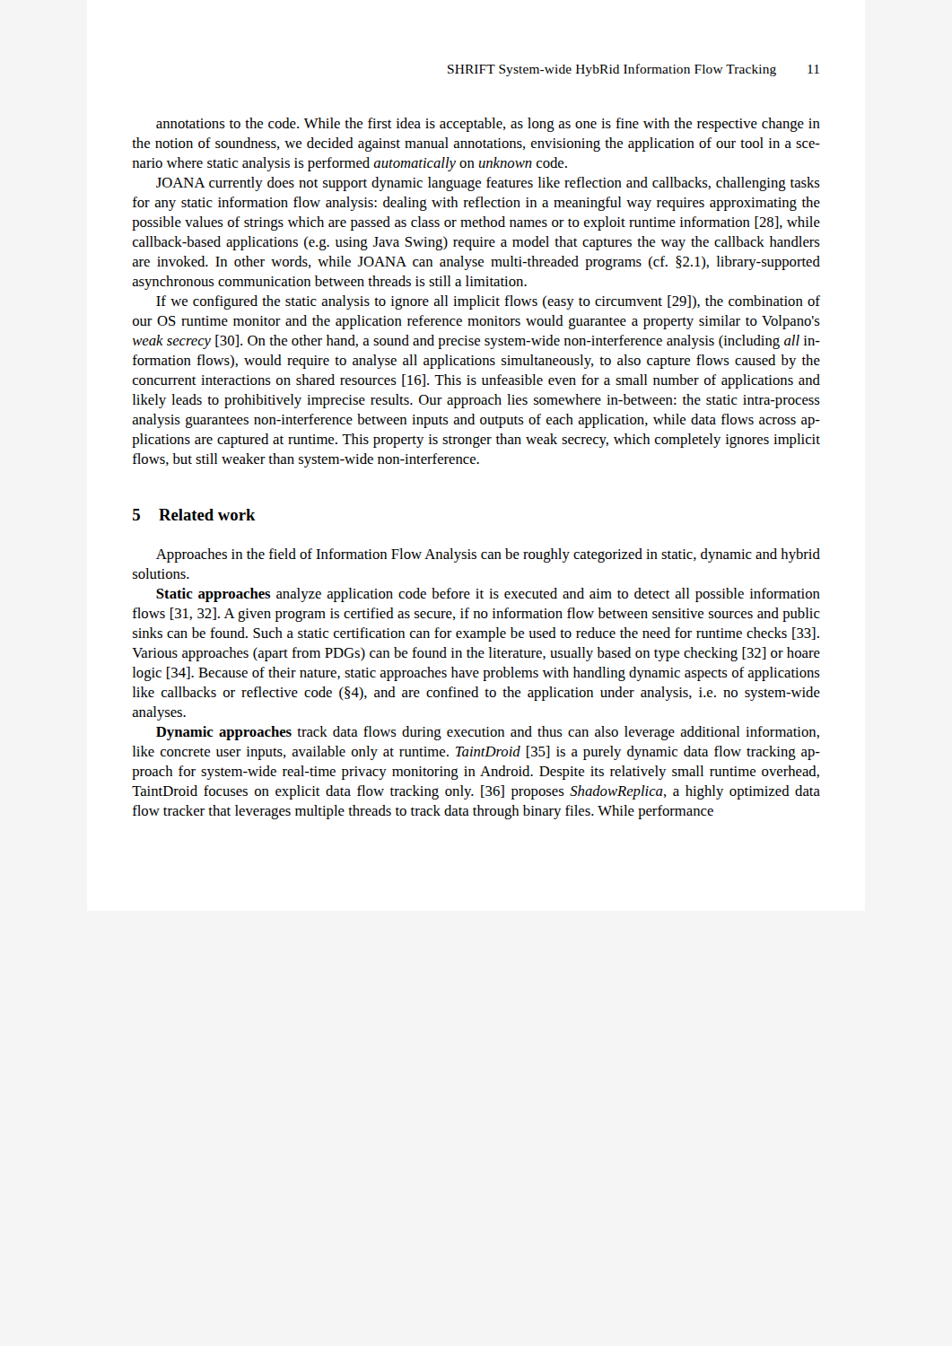SHRIFT System-wide HybRid Information Flow Tracking 11
annotations to the code. While the first idea is acceptable, as long as one is fine with the respective change in the notion of soundness, we decided against manual annotations, envisioning the application of our tool in a scenario where static analysis is performed automatically on unknown code.
JOANA currently does not support dynamic language features like reflection and callbacks, challenging tasks for any static information flow analysis: dealing with reflection in a meaningful way requires approximating the possible values of strings which are passed as class or method names or to exploit runtime information [28], while callback-based applications (e.g. using Java Swing) require a model that captures the way the callback handlers are invoked. In other words, while JOANA can analyse multi-threaded programs (cf. §2.1), library-supported asynchronous communication between threads is still a limitation.
If we configured the static analysis to ignore all implicit flows (easy to circumvent [29]), the combination of our OS runtime monitor and the application reference monitors would guarantee a property similar to Volpano's weak secrecy [30]. On the other hand, a sound and precise system-wide non-interference analysis (including all information flows), would require to analyse all applications simultaneously, to also capture flows caused by the concurrent interactions on shared resources [16]. This is unfeasible even for a small number of applications and likely leads to prohibitively imprecise results. Our approach lies somewhere in-between: the static intra-process analysis guarantees non-interference between inputs and outputs of each application, while data flows across applications are captured at runtime. This property is stronger than weak secrecy, which completely ignores implicit flows, but still weaker than system-wide non-interference.
5 Related work
Approaches in the field of Information Flow Analysis can be roughly categorized in static, dynamic and hybrid solutions.
Static approaches analyze application code before it is executed and aim to detect all possible information flows [31, 32]. A given program is certified as secure, if no information flow between sensitive sources and public sinks can be found. Such a static certification can for example be used to reduce the need for runtime checks [33]. Various approaches (apart from PDGs) can be found in the literature, usually based on type checking [32] or hoare logic [34]. Because of their nature, static approaches have problems with handling dynamic aspects of applications like callbacks or reflective code (§4), and are confined to the application under analysis, i.e. no system-wide analyses.
Dynamic approaches track data flows during execution and thus can also leverage additional information, like concrete user inputs, available only at runtime. TaintDroid [35] is a purely dynamic data flow tracking approach for system-wide real-time privacy monitoring in Android. Despite its relatively small runtime overhead, TaintDroid focuses on explicit data flow tracking only. [36] proposes ShadowReplica, a highly optimized data flow tracker that leverages multiple threads to track data through binary files. While performance